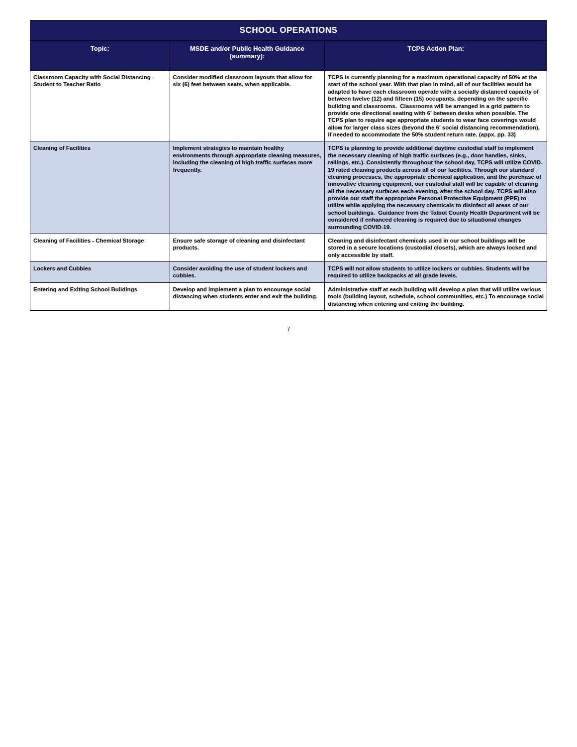SCHOOL OPERATIONS
| Topic: | MSDE and/or Public Health Guidance (summary): | TCPS Action Plan: |
| --- | --- | --- |
| Classroom Capacity with Social Distancing - Student to Teacher Ratio | Consider modified classroom layouts that allow for six (6) feet between seats, when applicable. | TCPS is currently planning for a maximum operational capacity of 50% at the start of the school year. With that plan in mind, all of our facilities would be adapted to have each classroom operate with a socially distanced capacity of between twelve (12) and fifteen (15) occupants, depending on the specific building and classrooms. Classrooms will be arranged in a grid pattern to provide one directional seating with 6' between desks when possible. The TCPS plan to require age appropriate students to wear face coverings would allow for larger class sizes (beyond the 6' social distancing recommendation), if needed to accommodate the 50% student return rate. (appx. pp. 33) |
| Cleaning of Facilities | Implement strategies to maintain healthy environments through appropriate cleaning measures, including the cleaning of high traffic surfaces more frequently. | TCPS is planning to provide additional daytime custodial staff to implement the necessary cleaning of high traffic surfaces (e.g., door handles, sinks, railings, etc.). Consistently throughout the school day, TCPS will utilize COVID-19 rated cleaning products across all of our facilities. Through our standard cleaning processes, the appropriate chemical application, and the purchase of innovative cleaning equipment, our custodial staff will be capable of cleaning all the necessary surfaces each evening, after the school day. TCPS will also provide our staff the appropriate Personal Protective Equipment (PPE) to utilize while applying the necessary chemicals to disinfect all areas of our school buildings. Guidance from the Talbot County Health Department will be considered if enhanced cleaning is required due to situational changes surrounding COVID-19. |
| Cleaning of Facilities - Chemical Storage | Ensure safe storage of cleaning and disinfectant products. | Cleaning and disinfectant chemicals used in our school buildings will be stored in a secure locations (custodial closets), which are always locked and only accessible by staff. |
| Lockers and Cubbies | Consider avoiding the use of student lockers and cubbies. | TCPS will not allow students to utilize lockers or cubbies. Students will be required to utilize backpacks at all grade levels. |
| Entering and Exiting School Buildings | Develop and implement a plan to encourage social distancing when students enter and exit the building. | Administrative staff at each building will develop a plan that will utilize various tools (building layout, schedule, school communities, etc.) To encourage social distancing when entering and exiting the building. |
7